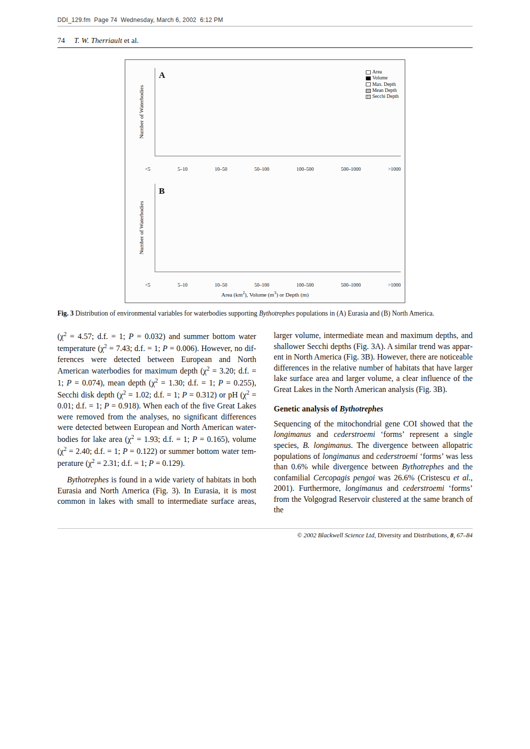DDI_129.fm Page 74 Wednesday, March 6, 2002 6:12 PM
74 T. W. Therriault et al.
A Number of Waterbodies
Area
Volume
Max. Depth
Mean Depth
Secchi Depth
<55–1010–5050–100100–500500–1000>1000
B Number of Waterbodies
<55–1010–5050–100100–500500–1000>1000
Area (km2), Volume (m3) or Depth (m)
Fig. 3 Distribution of environmental variables for waterbodies supporting Bythotrephes populations in (A) Eurasia and (B) North America.
(χ2 = 4.57; d.f. = 1; P = 0.032) and summer bottom water temperature (χ2 = 7.43; d.f. = 1; P = 0.006). However, no differences were detected between European and North American waterbodies for maximum depth (χ2 = 3.20; d.f. = 1; P = 0.074), mean depth (χ2 = 1.30; d.f. = 1; P = 0.255), Secchi disk depth (χ2 = 1.02; d.f. = 1; P = 0.312) or pH (χ2 = 0.01; d.f. = 1; P = 0.918). When each of the five Great Lakes were removed from the analyses, no significant differences were detected between European and North American waterbodies for lake area (χ2 = 1.93; d.f. = 1; P = 0.165), volume (χ2 = 2.40; d.f. = 1; P = 0.122) or summer bottom water temperature (χ2 = 2.31; d.f. = 1; P = 0.129).
Bythotrephes is found in a wide variety of habitats in both Eurasia and North America (Fig. 3). In Eurasia, it is most common in lakes with small to intermediate surface areas, larger volume, intermediate mean and maximum depths, and shallower Secchi depths (Fig. 3A). A similar trend was apparent in North America (Fig. 3B). However, there are noticeable differences in the relative number of habitats that have larger lake surface area and larger volume, a clear influence of the Great Lakes in the North American analysis (Fig. 3B).
Genetic analysis of Bythotrephes
Sequencing of the mitochondrial gene COI showed that the longimanus and cederstroemi ‘forms’ represent a single species, B. longimanus. The divergence between allopatric populations of longimanus and cederstroemi ‘forms’ was less than 0.6% while divergence between Bythotrephes and the confamilial Cercopagis pengoi was 26.6% (Cristescu et al., 2001). Furthermore, longimanus and cederstroemi ‘forms’ from the Volgograd Reservoir clustered at the same branch of the
© 2002 Blackwell Science Ltd, Diversity and Distributions, 8, 67–84